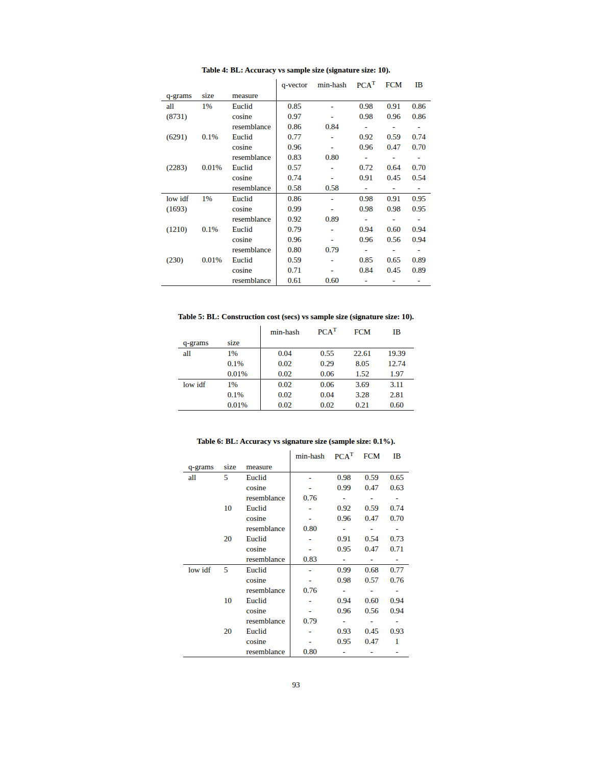Table 4: BL: Accuracy vs sample size (signature size: 10).
| | | | q-vector | min-hash | PCA T | FCM | IB |
| --- | --- | --- | --- | --- | --- | --- | --- |
| q-grams | size | measure | | | | | |
| all | 1% | Euclid | 0.85 | - | 0.98 | 0.91 | 0.86 |
| (8731) | | cosine | 0.97 | - | 0.98 | 0.96 | 0.86 |
| | | resemblance | 0.86 | 0.84 | - | - | - |
| (6291) | 0.1% | Euclid | 0.77 | - | 0.92 | 0.59 | 0.74 |
| | | cosine | 0.96 | - | 0.96 | 0.47 | 0.70 |
| | | resemblance | 0.83 | 0.80 | - | - | - |
| (2283) | 0.01% | Euclid | 0.57 | - | 0.72 | 0.64 | 0.70 |
| | | cosine | 0.74 | - | 0.91 | 0.45 | 0.54 |
| | | resemblance | 0.58 | 0.58 | - | - | - |
| low idf | 1% | Euclid | 0.86 | - | 0.98 | 0.91 | 0.95 |
| (1693) | | cosine | 0.99 | - | 0.98 | 0.98 | 0.95 |
| | | resemblance | 0.92 | 0.89 | - | - | - |
| (1210) | 0.1% | Euclid | 0.79 | - | 0.94 | 0.60 | 0.94 |
| | | cosine | 0.96 | - | 0.96 | 0.56 | 0.94 |
| | | resemblance | 0.80 | 0.79 | - | - | - |
| (230) | 0.01% | Euclid | 0.59 | - | 0.85 | 0.65 | 0.89 |
| | | cosine | 0.71 | - | 0.84 | 0.45 | 0.89 |
| | | resemblance | 0.61 | 0.60 | - | - | - |
Table 5: BL: Construction cost (secs) vs sample size (signature size: 10).
| | | min-hash | PCA T | FCM | IB |
| --- | --- | --- | --- | --- | --- |
| q-grams | size | | | | |
| all | 1% | 0.04 | 0.55 | 22.61 | 19.39 |
| | 0.1% | 0.02 | 0.29 | 8.05 | 12.74 |
| | 0.01% | 0.02 | 0.06 | 1.52 | 1.97 |
| low idf | 1% | 0.02 | 0.06 | 3.69 | 3.11 |
| | 0.1% | 0.02 | 0.04 | 3.28 | 2.81 |
| | 0.01% | 0.02 | 0.02 | 0.21 | 0.60 |
Table 6: BL: Accuracy vs signature size (sample size: 0.1%).
| | | | min-hash | PCA T | FCM | IB |
| --- | --- | --- | --- | --- | --- | --- |
| q-grams | size | measure | | | | |
| all | 5 | Euclid | - | 0.98 | 0.59 | 0.65 |
| | | cosine | - | 0.99 | 0.47 | 0.63 |
| | | resemblance | 0.76 | - | - | - |
| | 10 | Euclid | - | 0.92 | 0.59 | 0.74 |
| | | cosine | - | 0.96 | 0.47 | 0.70 |
| | | resemblance | 0.80 | - | - | - |
| | 20 | Euclid | - | 0.91 | 0.54 | 0.73 |
| | | cosine | - | 0.95 | 0.47 | 0.71 |
| | | resemblance | 0.83 | - | - | - |
| low idf | 5 | Euclid | - | 0.99 | 0.68 | 0.77 |
| | | cosine | - | 0.98 | 0.57 | 0.76 |
| | | resemblance | 0.76 | - | - | - |
| | 10 | Euclid | - | 0.94 | 0.60 | 0.94 |
| | | cosine | - | 0.96 | 0.56 | 0.94 |
| | | resemblance | 0.79 | - | - | - |
| | 20 | Euclid | - | 0.93 | 0.45 | 0.93 |
| | | cosine | - | 0.95 | 0.47 | 1 |
| | | resemblance | 0.80 | - | - | - |
93